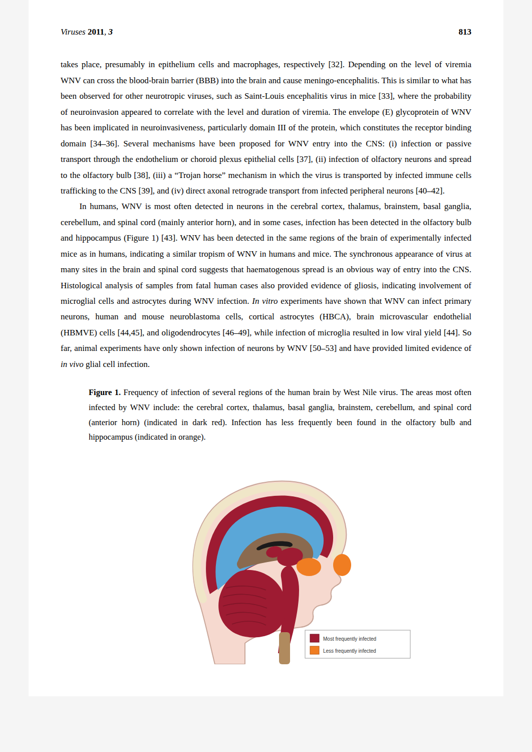Viruses 2011, 3
813
takes place, presumably in epithelium cells and macrophages, respectively [32]. Depending on the level of viremia WNV can cross the blood-brain barrier (BBB) into the brain and cause meningo-encephalitis. This is similar to what has been observed for other neurotropic viruses, such as Saint-Louis encephalitis virus in mice [33], where the probability of neuroinvasion appeared to correlate with the level and duration of viremia. The envelope (E) glycoprotein of WNV has been implicated in neuroinvasiveness, particularly domain III of the protein, which constitutes the receptor binding domain [34–36]. Several mechanisms have been proposed for WNV entry into the CNS: (i) infection or passive transport through the endothelium or choroid plexus epithelial cells [37], (ii) infection of olfactory neurons and spread to the olfactory bulb [38], (iii) a “Trojan horse” mechanism in which the virus is transported by infected immune cells trafficking to the CNS [39], and (iv) direct axonal retrograde transport from infected peripheral neurons [40–42].
In humans, WNV is most often detected in neurons in the cerebral cortex, thalamus, brainstem, basal ganglia, cerebellum, and spinal cord (mainly anterior horn), and in some cases, infection has been detected in the olfactory bulb and hippocampus (Figure 1) [43]. WNV has been detected in the same regions of the brain of experimentally infected mice as in humans, indicating a similar tropism of WNV in humans and mice. The synchronous appearance of virus at many sites in the brain and spinal cord suggests that haematogenous spread is an obvious way of entry into the CNS. Histological analysis of samples from fatal human cases also provided evidence of gliosis, indicating involvement of microglial cells and astrocytes during WNV infection. In vitro experiments have shown that WNV can infect primary neurons, human and mouse neuroblastoma cells, cortical astrocytes (HBCA), brain microvascular endothelial (HBMVE) cells [44,45], and oligodendrocytes [46–49], while infection of microglia resulted in low viral yield [44]. So far, animal experiments have only shown infection of neurons by WNV [50–53] and have provided limited evidence of in vivo glial cell infection.
Figure 1. Frequency of infection of several regions of the human brain by West Nile virus. The areas most often infected by WNV include: the cerebral cortex, thalamus, basal ganglia, brainstem, cerebellum, and spinal cord (anterior horn) (indicated in dark red). Infection has less frequently been found in the olfactory bulb and hippocampus (indicated in orange).
Most frequently infected Less frequently infected